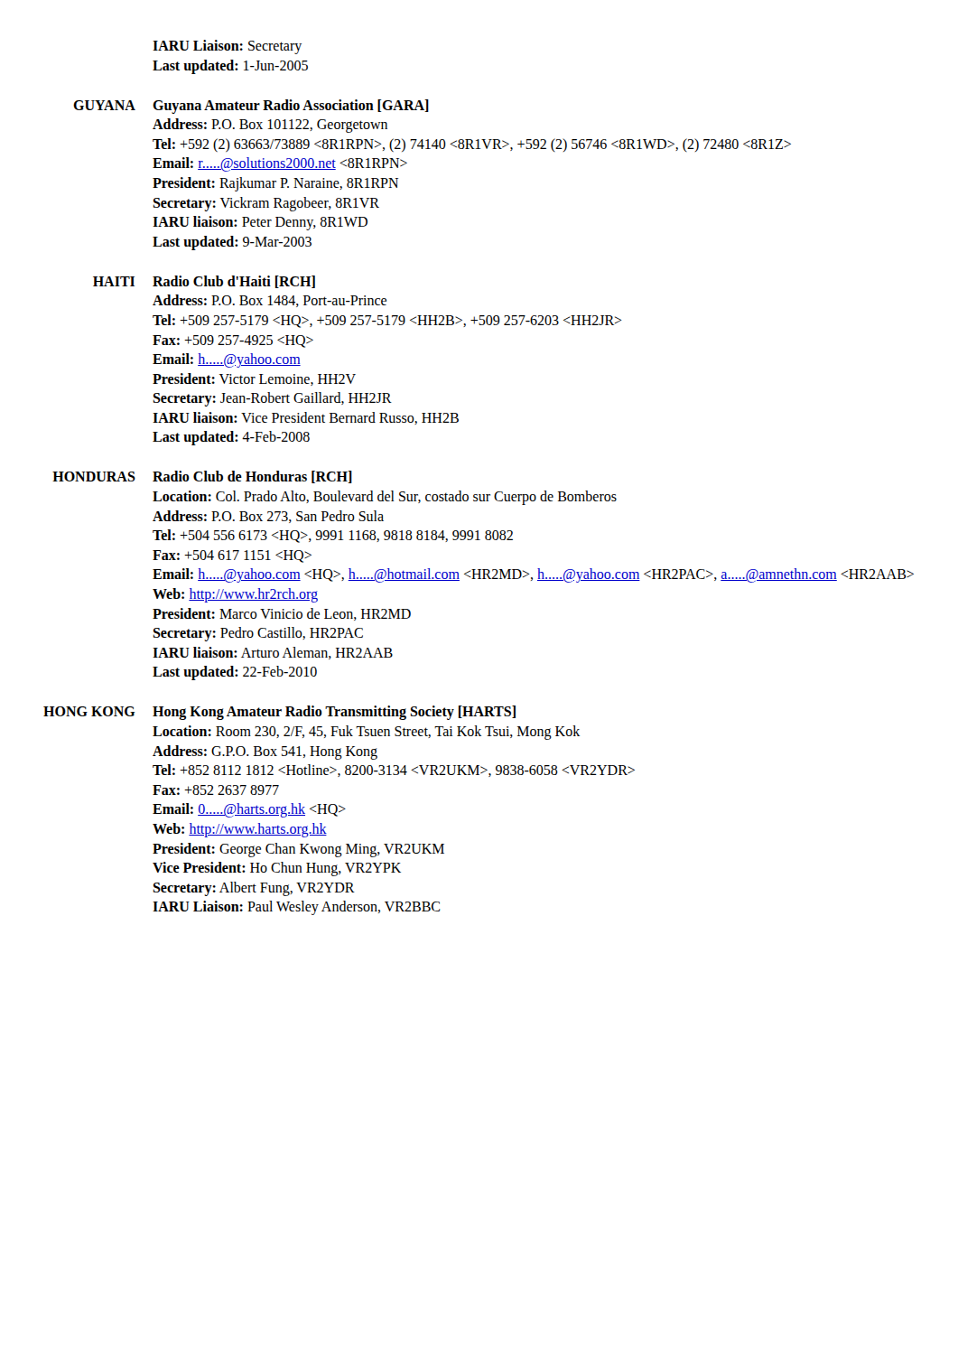| | IARU Liaison: Secretary Last updated: 1-Jun-2005 |
| GUYANA | Guyana Amateur Radio Association [GARA] Address: P.O. Box 101122, Georgetown Tel: +592 (2) 63663/73889 <8R1RPN>, (2) 74140 <8R1VR>, +592 (2) 56746 <8R1WD>, (2) 72480 <8R1Z> Email: r.....@solutions2000.net <8R1RPN> President: Rajkumar P. Naraine, 8R1RPN Secretary: Vickram Ragobeer, 8R1VR IARU liaison: Peter Denny, 8R1WD Last updated: 9-Mar-2003 |
| HAITI | Radio Club d'Haiti [RCH] Address: P.O. Box 1484, Port-au-Prince Tel: +509 257-5179 <HQ>, +509 257-5179 <HH2B>, +509 257-6203 <HH2JR> Fax: +509 257-4925 <HQ> Email: h.....@yahoo.com President: Victor Lemoine, HH2V Secretary: Jean-Robert Gaillard, HH2JR IARU liaison: Vice President Bernard Russo, HH2B Last updated: 4-Feb-2008 |
| HONDURAS | Radio Club de Honduras [RCH] Location: Col. Prado Alto, Boulevard del Sur, costado sur Cuerpo de Bomberos Address: P.O. Box 273, San Pedro Sula Tel: +504 556 6173 <HQ>, 9991 1168, 9818 8184, 9991 8082 Fax: +504 617 1151 <HQ> Email: h.....@yahoo.com <HQ>, h.....@hotmail.com <HR2MD>, h.....@yahoo.com <HR2PAC>, a.....@amnethn.com <HR2AAB> Web: http://www.hr2rch.org President: Marco Vinicio de Leon, HR2MD Secretary: Pedro Castillo, HR2PAC IARU liaison: Arturo Aleman, HR2AAB Last updated: 22-Feb-2010 |
| HONG KONG | Hong Kong Amateur Radio Transmitting Society [HARTS] Location: Room 230, 2/F, 45, Fuk Tsuen Street, Tai Kok Tsui, Mong Kok Address: G.P.O. Box 541, Hong Kong Tel: +852 8112 1812 <Hotline>, 8200-3134 <VR2UKM>, 9838-6058 <VR2YDR> Fax: +852 2637 8977 Email: 0.....@harts.org.hk <HQ> Web: http://www.harts.org.hk President: George Chan Kwong Ming, VR2UKM Vice President: Ho Chun Hung, VR2YPK Secretary: Albert Fung, VR2YDR IARU Liaison: Paul Wesley Anderson, VR2BBC |